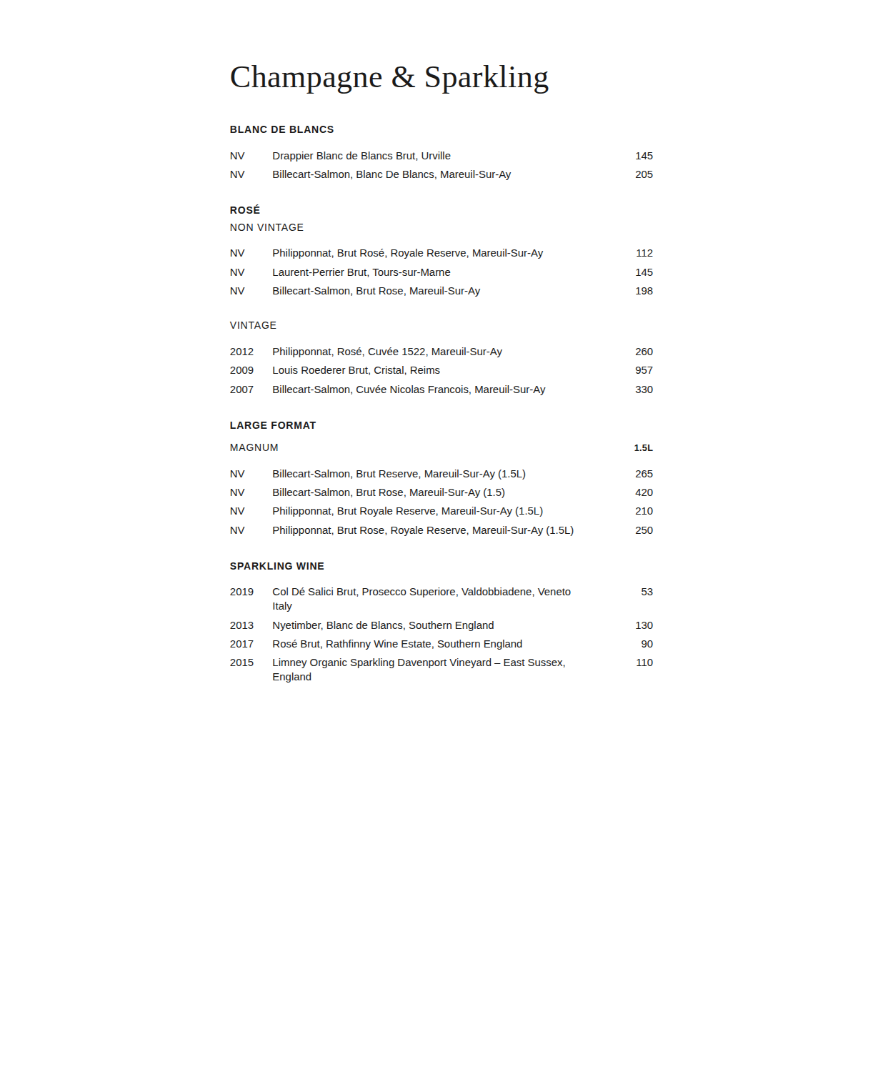Champagne & Sparkling
Blanc de Blancs
| NV | Drappier Blanc de Blancs Brut, Urville | 145 |
| NV | Billecart-Salmon, Blanc De Blancs, Mareuil-Sur-Ay | 205 |
Rosé
Non Vintage
| NV | Philipponnat, Brut Rosé, Royale Reserve, Mareuil-Sur-Ay | 112 |
| NV | Laurent-Perrier Brut, Tours-sur-Marne | 145 |
| NV | Billecart-Salmon, Brut Rose, Mareuil-Sur-Ay | 198 |
Vintage
| 2012 | Philipponnat, Rosé, Cuvée 1522, Mareuil-Sur-Ay | 260 |
| 2009 | Louis Roederer Brut, Cristal, Reims | 957 |
| 2007 | Billecart-Salmon, Cuvée Nicolas Francois, Mareuil-Sur-Ay | 330 |
Large Format
Magnum 1.5L
| NV | Billecart-Salmon, Brut Reserve, Mareuil-Sur-Ay (1.5L) | 265 |
| NV | Billecart-Salmon, Brut Rose, Mareuil-Sur-Ay (1.5) | 420 |
| NV | Philipponnat, Brut Royale Reserve, Mareuil-Sur-Ay (1.5L) | 210 |
| NV | Philipponnat, Brut Rose, Royale Reserve, Mareuil-Sur-Ay (1.5L) | 250 |
Sparkling Wine
| 2019 | Col Dé Salici Brut, Prosecco Superiore, Valdobbiadene, Veneto Italy | 53 |
| 2013 | Nyetimber, Blanc de Blancs, Southern England | 130 |
| 2017 | Rosé Brut, Rathfinny Wine Estate, Southern England | 90 |
| 2015 | Limney Organic Sparkling Davenport Vineyard – East Sussex, England | 110 |